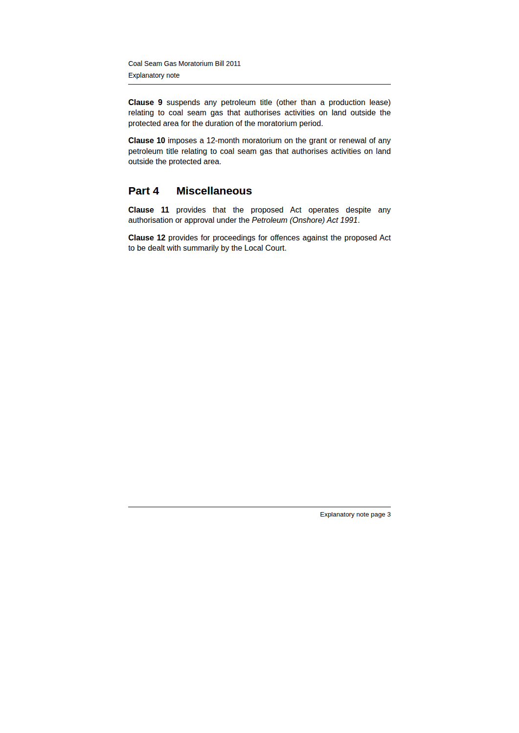Coal Seam Gas Moratorium Bill 2011
Explanatory note
Clause 9 suspends any petroleum title (other than a production lease) relating to coal seam gas that authorises activities on land outside the protected area for the duration of the moratorium period.
Clause 10 imposes a 12-month moratorium on the grant or renewal of any petroleum title relating to coal seam gas that authorises activities on land outside the protected area.
Part 4 Miscellaneous
Clause 11 provides that the proposed Act operates despite any authorisation or approval under the Petroleum (Onshore) Act 1991.
Clause 12 provides for proceedings for offences against the proposed Act to be dealt with summarily by the Local Court.
Explanatory note page 3